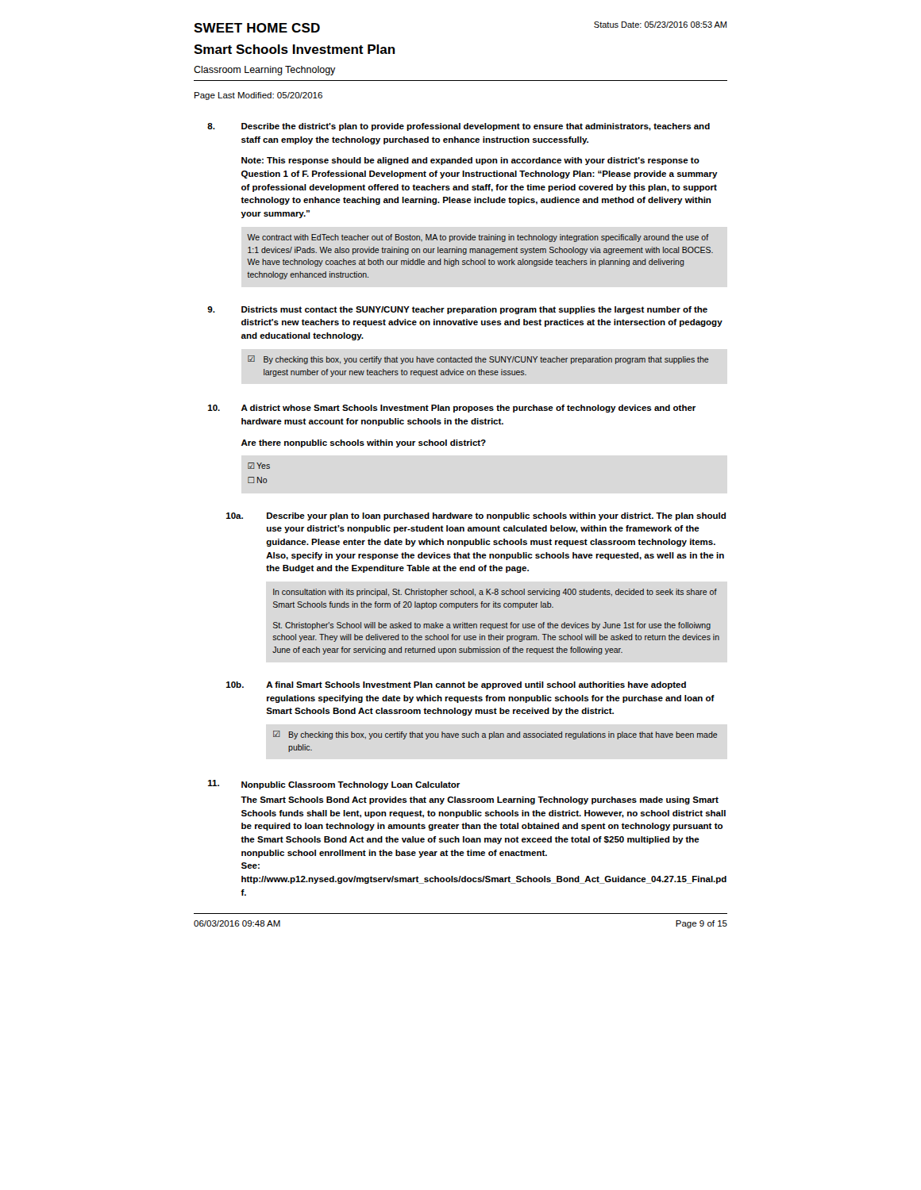Status Date: 05/23/2016 08:53 AM
SWEET HOME CSD
Smart Schools Investment Plan
Classroom Learning Technology
Page Last Modified: 05/20/2016
8.
Describe the district's plan to provide professional development to ensure that administrators, teachers and staff can employ the technology purchased to enhance instruction successfully.
Note: This response should be aligned and expanded upon in accordance with your district's response to Question 1 of F. Professional Development of your Instructional Technology Plan: “Please provide a summary of professional development offered to teachers and staff, for the time period covered by this plan, to support technology to enhance teaching and learning. Please include topics, audience and method of delivery within your summary.”
We contract with EdTech teacher out of Boston, MA to provide training in technology integration specifically around the use of 1:1 devices/ iPads. We also provide training on our learning management system Schoology via agreement with local BOCES. We have technology coaches at both our middle and high school to work alongside teachers in planning and delivering technology enhanced instruction.
9.
Districts must contact the SUNY/CUNY teacher preparation program that supplies the largest number of the district's new teachers to request advice on innovative uses and best practices at the intersection of pedagogy and educational technology.
☑
By checking this box, you certify that you have contacted the SUNY/CUNY teacher preparation program that supplies the largest number of your new teachers to request advice on these issues.
10.
A district whose Smart Schools Investment Plan proposes the purchase of technology devices and other hardware must account for nonpublic schools in the district.
Are there nonpublic schools within your school district?
☑Yes
☐No
10a.
Describe your plan to loan purchased hardware to nonpublic schools within your district. The plan should use your district’s nonpublic per-student loan amount calculated below, within the framework of the guidance. Please enter the date by which nonpublic schools must request classroom technology items. Also, specify in your response the devices that the nonpublic schools have requested, as well as in the in the Budget and the Expenditure Table at the end of the page.
In consultation with its principal, St. Christopher school, a K-8 school servicing 400 students, decided to seek its share of Smart Schools funds in the form of 20 laptop computers for its computer lab.
St. Christopher's School will be asked to make a written request for use of the devices by June 1st for use the folloiwng school year. They will be delivered to the school for use in their program. The school will be asked to return the devices in June of each year for servicing and returned upon submission of the request the following year.
10b.
A final Smart Schools Investment Plan cannot be approved until school authorities have adopted regulations specifying the date by which requests from nonpublic schools for the purchase and loan of Smart Schools Bond Act classroom technology must be received by the district.
☑
By checking this box, you certify that you have such a plan and associated regulations in place that have been made public.
11.
Nonpublic Classroom Technology Loan Calculator
The Smart Schools Bond Act provides that any Classroom Learning Technology purchases made using Smart Schools funds shall be lent, upon request, to nonpublic schools in the district. However, no school district shall be required to loan technology in amounts greater than the total obtained and spent on technology pursuant to the Smart Schools Bond Act and the value of such loan may not exceed the total of $250 multiplied by the nonpublic school enrollment in the base year at the time of enactment.
See:
http://www.p12.nysed.gov/mgtserv/smart_schools/docs/Smart_Schools_Bond_Act_Guidance_04.27.15_Final.pdf.
06/03/2016 09:48 AM Page 9 of 15